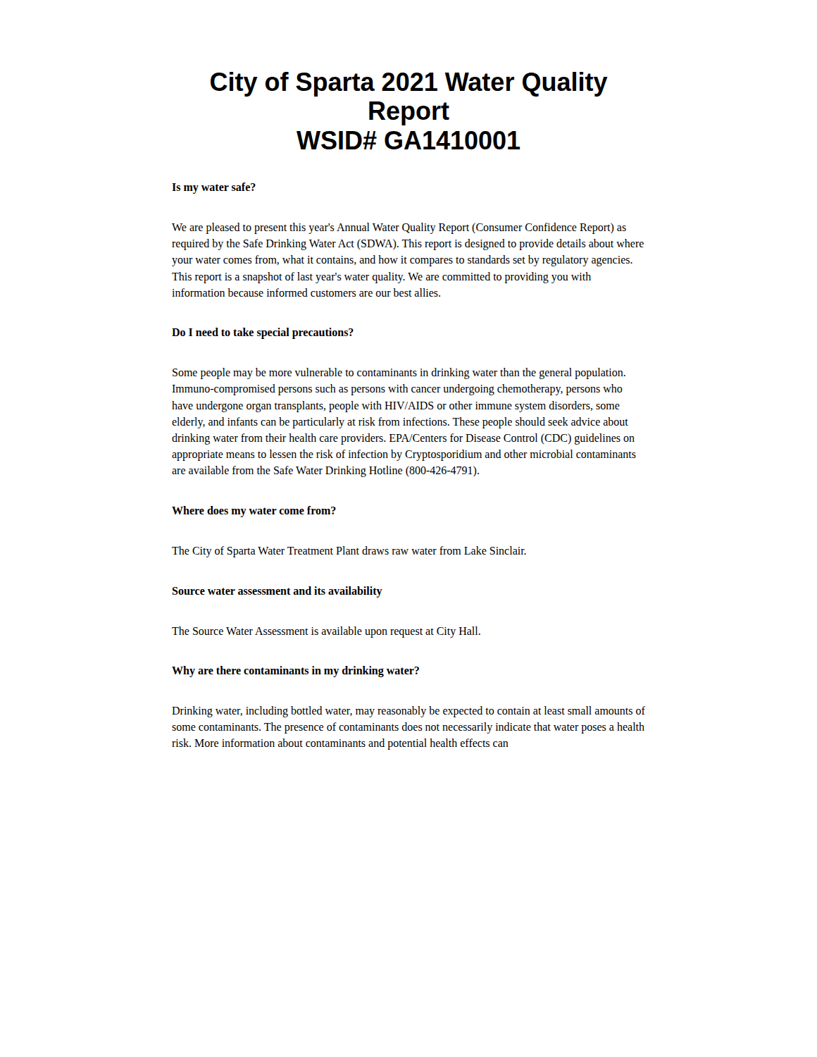City of Sparta 2021 Water Quality Report
WSID# GA1410001
Is my water safe?
We are pleased to present this year's Annual Water Quality Report (Consumer Confidence Report) as required by the Safe Drinking Water Act (SDWA). This report is designed to provide details about where your water comes from, what it contains, and how it compares to standards set by regulatory agencies. This report is a snapshot of last year's water quality. We are committed to providing you with information because informed customers are our best allies.
Do I need to take special precautions?
Some people may be more vulnerable to contaminants in drinking water than the general population. Immuno-compromised persons such as persons with cancer undergoing chemotherapy, persons who have undergone organ transplants, people with HIV/AIDS or other immune system disorders, some elderly, and infants can be particularly at risk from infections. These people should seek advice about drinking water from their health care providers. EPA/Centers for Disease Control (CDC) guidelines on appropriate means to lessen the risk of infection by Cryptosporidium and other microbial contaminants are available from the Safe Water Drinking Hotline (800-426-4791).
Where does my water come from?
The City of Sparta Water Treatment Plant draws raw water from Lake Sinclair.
Source water assessment and its availability
The Source Water Assessment is available upon request at City Hall.
Why are there contaminants in my drinking water?
Drinking water, including bottled water, may reasonably be expected to contain at least small amounts of some contaminants. The presence of contaminants does not necessarily indicate that water poses a health risk. More information about contaminants and potential health effects can